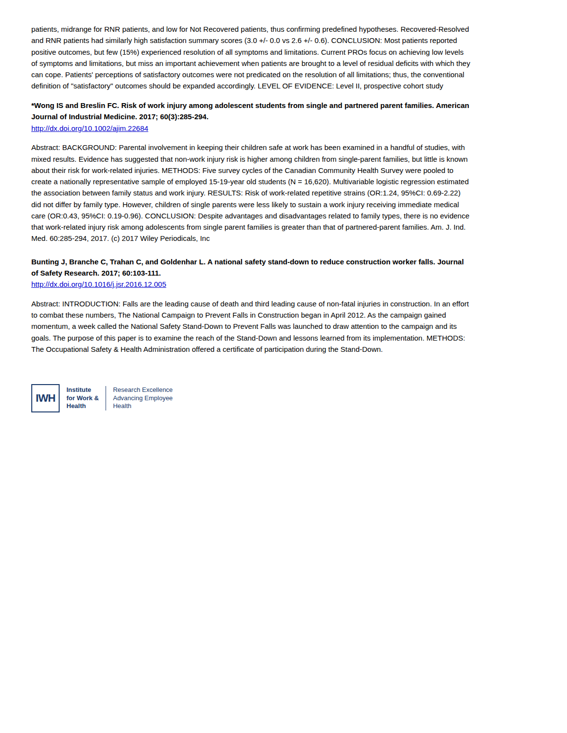patients, midrange for RNR patients, and low for Not Recovered patients, thus confirming predefined hypotheses. Recovered-Resolved and RNR patients had similarly high satisfaction summary scores (3.0 +/- 0.0 vs 2.6 +/- 0.6). CONCLUSION: Most patients reported positive outcomes, but few (15%) experienced resolution of all symptoms and limitations. Current PROs focus on achieving low levels of symptoms and limitations, but miss an important achievement when patients are brought to a level of residual deficits with which they can cope. Patients' perceptions of satisfactory outcomes were not predicated on the resolution of all limitations; thus, the conventional definition of "satisfactory" outcomes should be expanded accordingly. LEVEL OF EVIDENCE: Level II, prospective cohort study
*Wong IS and Breslin FC. Risk of work injury among adolescent students from single and partnered parent families. American Journal of Industrial Medicine. 2017; 60(3):285-294.
http://dx.doi.org/10.1002/ajim.22684
Abstract: BACKGROUND: Parental involvement in keeping their children safe at work has been examined in a handful of studies, with mixed results. Evidence has suggested that non-work injury risk is higher among children from single-parent families, but little is known about their risk for work-related injuries. METHODS: Five survey cycles of the Canadian Community Health Survey were pooled to create a nationally representative sample of employed 15-19-year old students (N = 16,620). Multivariable logistic regression estimated the association between family status and work injury. RESULTS: Risk of work-related repetitive strains (OR:1.24, 95%CI: 0.69-2.22) did not differ by family type. However, children of single parents were less likely to sustain a work injury receiving immediate medical care (OR:0.43, 95%CI: 0.19-0.96). CONCLUSION: Despite advantages and disadvantages related to family types, there is no evidence that work-related injury risk among adolescents from single parent families is greater than that of partnered-parent families. Am. J. Ind. Med. 60:285-294, 2017. (c) 2017 Wiley Periodicals, Inc
Bunting J, Branche C, Trahan C, and Goldenhar L. A national safety stand-down to reduce construction worker falls. Journal of Safety Research. 2017; 60:103-111.
http://dx.doi.org/10.1016/j.jsr.2016.12.005
Abstract: INTRODUCTION: Falls are the leading cause of death and third leading cause of non-fatal injuries in construction. In an effort to combat these numbers, The National Campaign to Prevent Falls in Construction began in April 2012. As the campaign gained momentum, a week called the National Safety Stand-Down to Prevent Falls was launched to draw attention to the campaign and its goals. The purpose of this paper is to examine the reach of the Stand-Down and lessons learned from its implementation. METHODS: The Occupational Safety & Health Administration offered a certificate of participation during the Stand-Down.
IWH
Institute
for Work &
Health
Research Excellence
Advancing Employee
Health